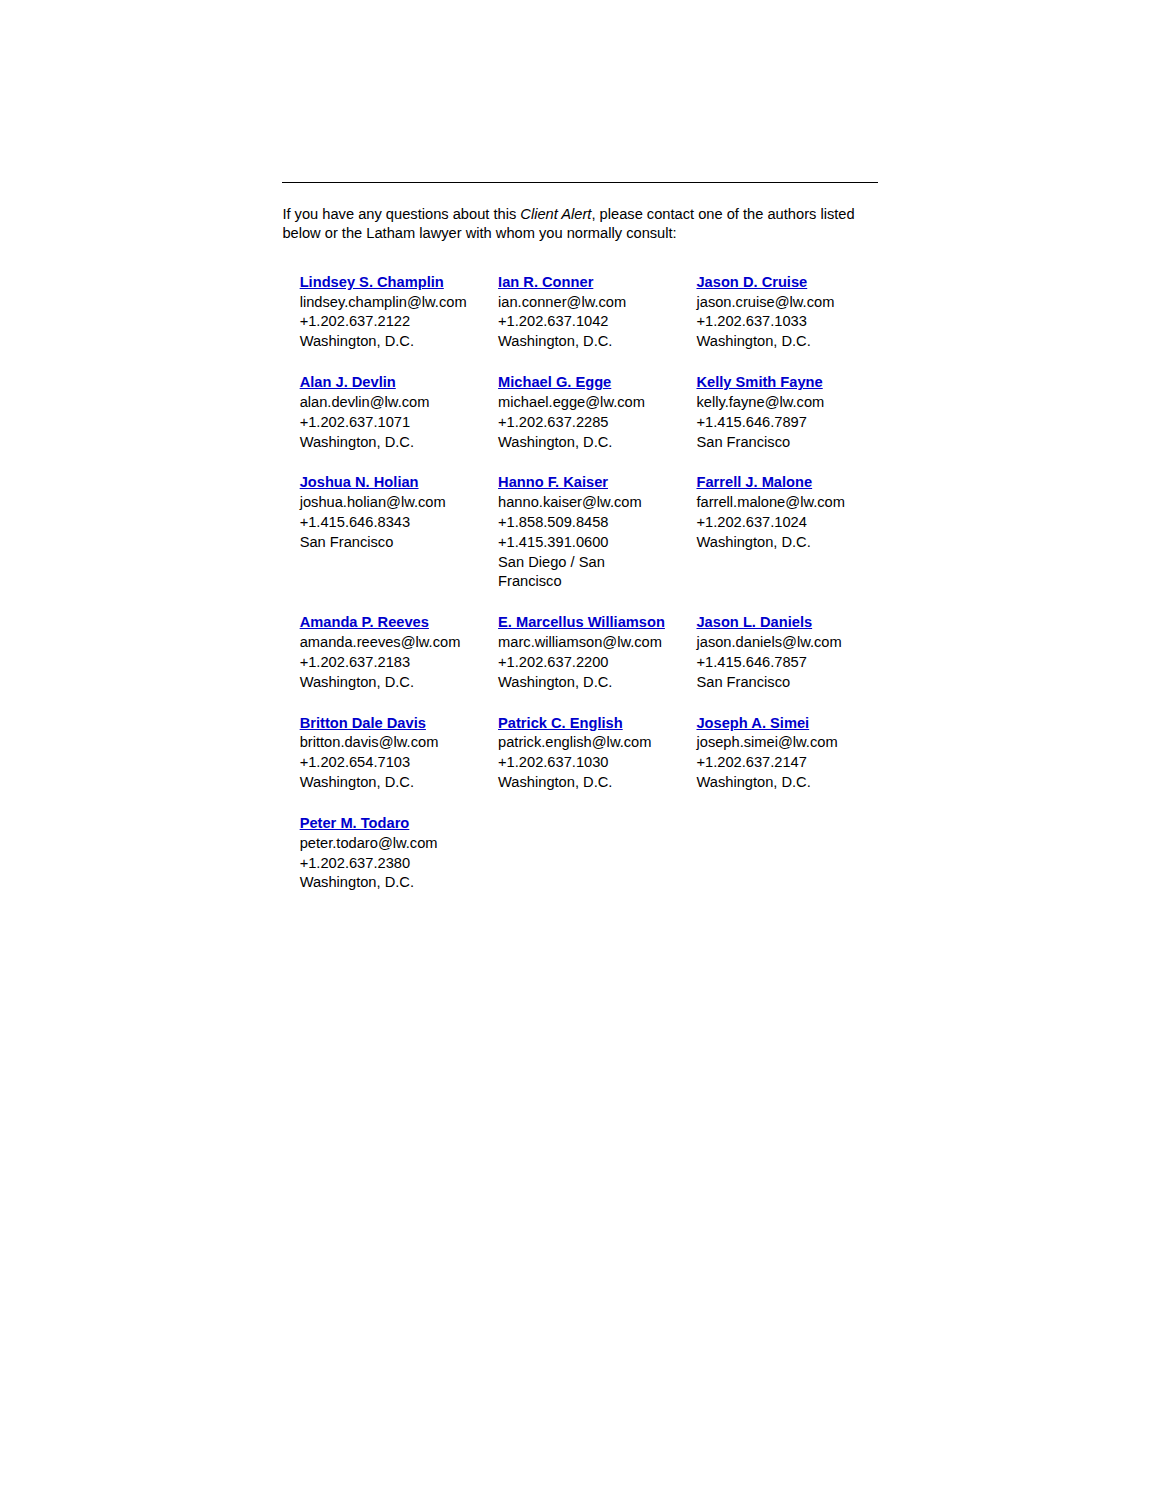If you have any questions about this Client Alert, please contact one of the authors listed below or the Latham lawyer with whom you normally consult:
| Lindsey S. Champlin lindsey.champlin@lw.com +1.202.637.2122 Washington, D.C. | Ian R. Conner ian.conner@lw.com +1.202.637.1042 Washington, D.C. | Jason D. Cruise jason.cruise@lw.com +1.202.637.1033 Washington, D.C. |
| Alan J. Devlin alan.devlin@lw.com +1.202.637.1071 Washington, D.C. | Michael G. Egge michael.egge@lw.com +1.202.637.2285 Washington, D.C. | Kelly Smith Fayne kelly.fayne@lw.com +1.415.646.7897 San Francisco |
| Joshua N. Holian joshua.holian@lw.com +1.415.646.8343 San Francisco | Hanno F. Kaiser hanno.kaiser@lw.com +1.858.509.8458 +1.415.391.0600 San Diego / San Francisco | Farrell J. Malone farrell.malone@lw.com +1.202.637.1024 Washington, D.C. |
| Amanda P. Reeves amanda.reeves@lw.com +1.202.637.2183 Washington, D.C. | E. Marcellus Williamson marc.williamson@lw.com +1.202.637.2200 Washington, D.C. | Jason L. Daniels jason.daniels@lw.com +1.415.646.7857 San Francisco |
| Britton Dale Davis britton.davis@lw.com +1.202.654.7103 Washington, D.C. | Patrick C. English patrick.english@lw.com +1.202.637.1030 Washington, D.C. | Joseph A. Simei joseph.simei@lw.com +1.202.637.2147 Washington, D.C. |
| Peter M. Todaro peter.todaro@lw.com +1.202.637.2380 Washington, D.C. | | |